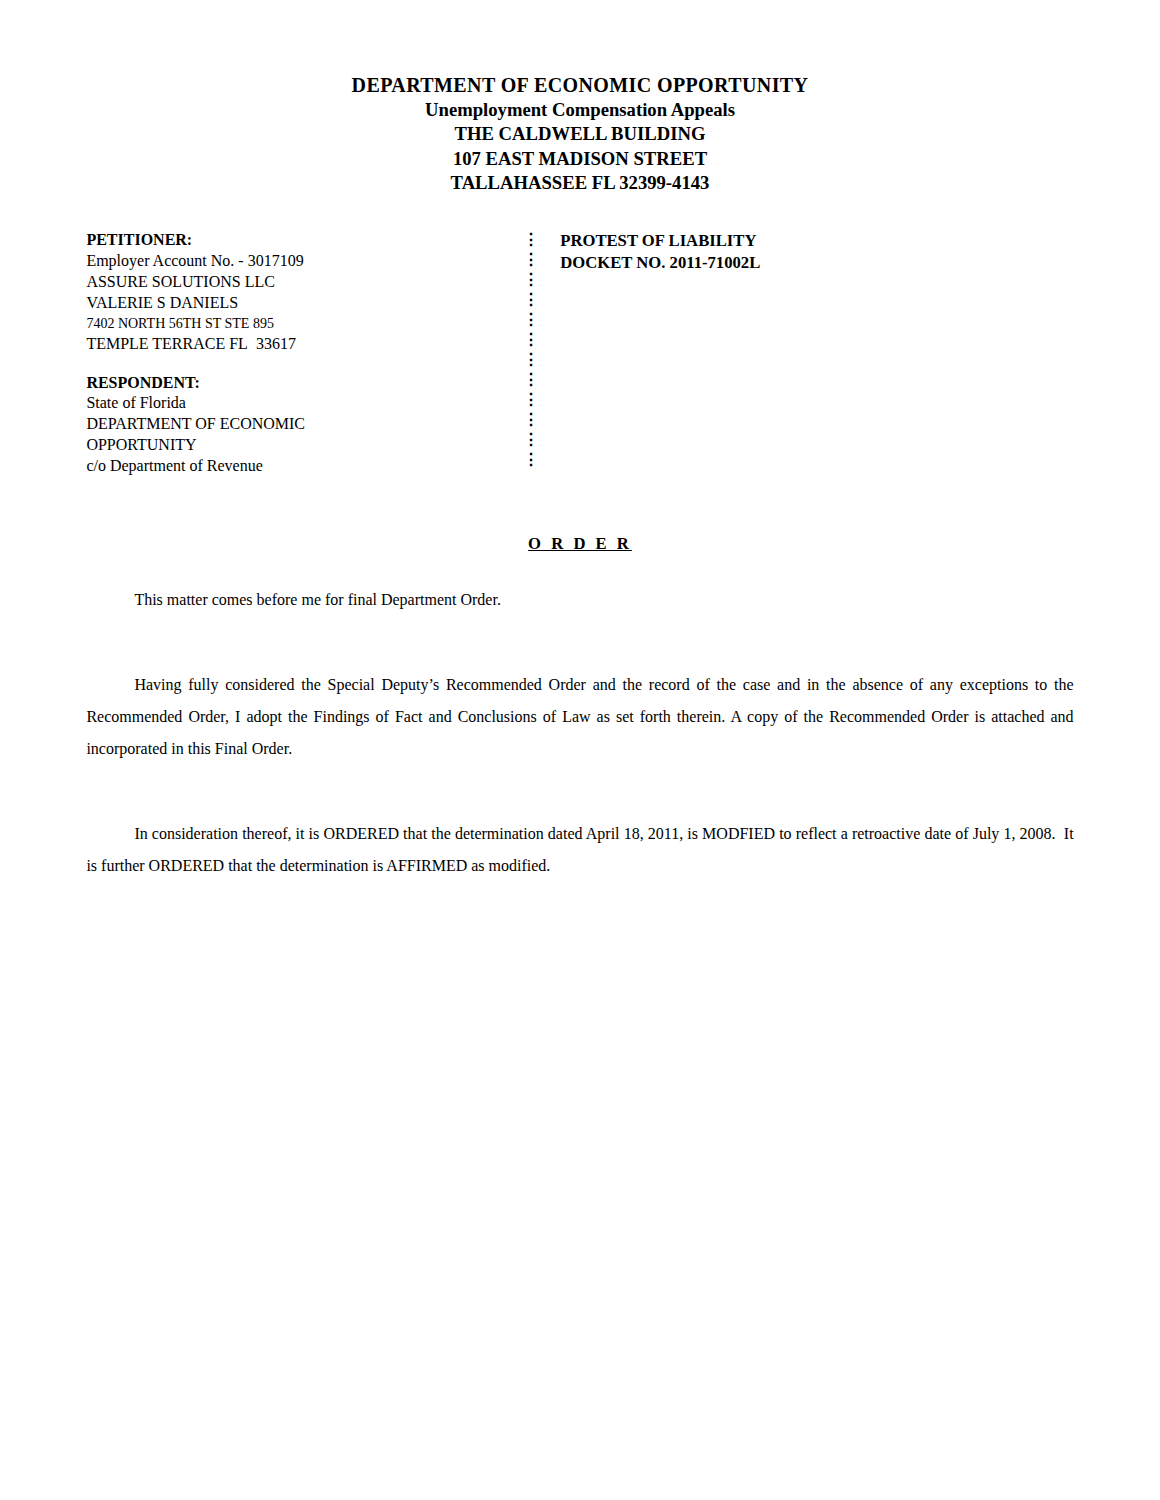DEPARTMENT OF ECONOMIC OPPORTUNITY
Unemployment Compensation Appeals
THE CALDWELL BUILDING
107 EAST MADISON STREET
TALLAHASSEE FL 32399-4143
| PETITIONER: Employer Account No. - 3017109 ASSURE SOLUTIONS LLC VALERIE S DANIELS 7402 NORTH 56TH ST STE 895 TEMPLE TERRACE FL 33617 RESPONDENT: State of Florida DEPARTMENT OF ECONOMIC OPPORTUNITY c/o Department of Revenue | ⋮ ⋮ ⋮ ⋮ ⋮ ⋮ ⋮ ⋮ ⋮ ⋮ ⋮ ⋮ | PROTEST OF LIABILITY DOCKET NO. 2011-71002L |
O R D E R
This matter comes before me for final Department Order.
Having fully considered the Special Deputy’s Recommended Order and the record of the case and in the absence of any exceptions to the Recommended Order, I adopt the Findings of Fact and Conclusions of Law as set forth therein. A copy of the Recommended Order is attached and incorporated in this Final Order.
In consideration thereof, it is ORDERED that the determination dated April 18, 2011, is MODFIED to reflect a retroactive date of July 1, 2008. It is further ORDERED that the determination is AFFIRMED as modified.